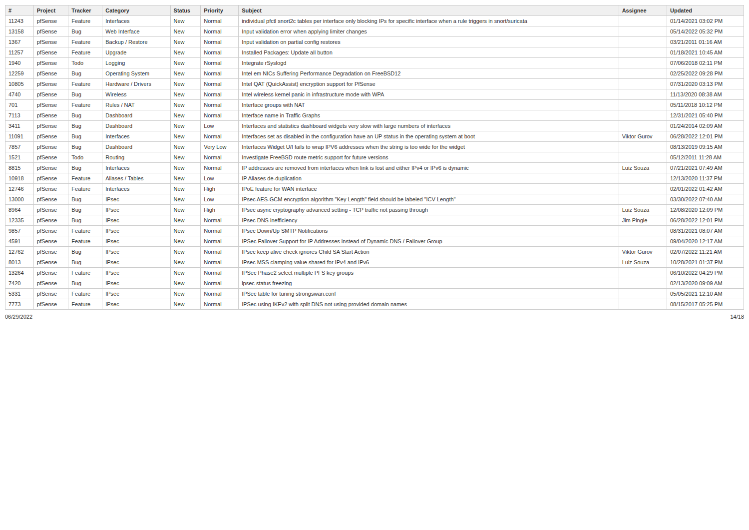| # | Project | Tracker | Category | Status | Priority | Subject | Assignee | Updated |
| --- | --- | --- | --- | --- | --- | --- | --- | --- |
| 11243 | pfSense | Feature | Interfaces | New | Normal | individual pfctl snort2c tables per interface only blocking IPs for specific interface when a rule triggers in snort/suricata | | 01/14/2021 03:02 PM |
| 13158 | pfSense | Bug | Web Interface | New | Normal | Input validation error when applying limiter changes | | 05/14/2022 05:32 PM |
| 1367 | pfSense | Feature | Backup / Restore | New | Normal | Input validation on partial config restores | | 03/21/2011 01:16 AM |
| 11257 | pfSense | Feature | Upgrade | New | Normal | Installed Packages: Update all button | | 01/18/2021 10:45 AM |
| 1940 | pfSense | Todo | Logging | New | Normal | Integrate rSyslogd | | 07/06/2018 02:11 PM |
| 12259 | pfSense | Bug | Operating System | New | Normal | Intel em NICs Suffering Performance Degradation on FreeBSD12 | | 02/25/2022 09:28 PM |
| 10805 | pfSense | Feature | Hardware / Drivers | New | Normal | Intel QAT (QuickAssist) encryption support for PfSense | | 07/31/2020 03:13 PM |
| 4740 | pfSense | Bug | Wireless | New | Normal | Intel wireless kernel panic in infrastructure mode with WPA | | 11/13/2020 08:38 AM |
| 701 | pfSense | Feature | Rules / NAT | New | Normal | Interface groups with NAT | | 05/11/2018 10:12 PM |
| 7113 | pfSense | Bug | Dashboard | New | Normal | Interface name in Traffic Graphs | | 12/31/2021 05:40 PM |
| 3411 | pfSense | Bug | Dashboard | New | Low | Interfaces and statistics dashboard widgets very slow with large numbers of interfaces | | 01/24/2014 02:09 AM |
| 11091 | pfSense | Bug | Interfaces | New | Normal | Interfaces set as disabled in the configuration have an UP status in the operating system at boot | Viktor Gurov | 06/28/2022 12:01 PM |
| 7857 | pfSense | Bug | Dashboard | New | Very Low | Interfaces Widget U/I fails to wrap IPV6 addresses when the string is too wide for the widget | | 08/13/2019 09:15 AM |
| 1521 | pfSense | Todo | Routing | New | Normal | Investigate FreeBSD route metric support for future versions | | 05/12/2011 11:28 AM |
| 8815 | pfSense | Bug | Interfaces | New | Normal | IP addresses are removed from interfaces when link is lost and either IPv4 or IPv6 is dynamic | Luiz Souza | 07/21/2021 07:49 AM |
| 10918 | pfSense | Feature | Aliases / Tables | New | Low | IP Aliases de-duplication | | 12/13/2020 11:37 PM |
| 12746 | pfSense | Feature | Interfaces | New | High | IPoE feature for WAN interface | | 02/01/2022 01:42 AM |
| 13000 | pfSense | Bug | IPsec | New | Low | IPsec AES-GCM encryption algorithm "Key Length" field should be labeled "ICV Length" | | 03/30/2022 07:40 AM |
| 8964 | pfSense | Bug | IPsec | New | High | IPsec async cryptography advanced setting - TCP traffic not passing through | Luiz Souza | 12/08/2020 12:09 PM |
| 12335 | pfSense | Bug | IPsec | New | Normal | IPsec DNS inefficiency | Jim Pingle | 06/28/2022 12:01 PM |
| 9857 | pfSense | Feature | IPsec | New | Normal | IPsec Down/Up SMTP Notifications | | 08/31/2021 08:07 AM |
| 4591 | pfSense | Feature | IPsec | New | Normal | IPSec Failover Support for IP Addresses instead of Dynamic DNS / Failover Group | | 09/04/2020 12:17 AM |
| 12762 | pfSense | Bug | IPsec | New | Normal | IPsec keep alive check ignores Child SA Start Action | Viktor Gurov | 02/07/2022 11:21 AM |
| 8013 | pfSense | Bug | IPsec | New | Normal | IPsec MSS clamping value shared for IPv4 and IPv6 | Luiz Souza | 10/28/2021 01:37 PM |
| 13264 | pfSense | Feature | IPsec | New | Normal | IPSec Phase2 select multiple PFS key groups | | 06/10/2022 04:29 PM |
| 7420 | pfSense | Bug | IPsec | New | Normal | ipsec status freezing | | 02/13/2020 09:09 AM |
| 5331 | pfSense | Feature | IPsec | New | Normal | IPSec table for tuning strongswan.conf | | 05/05/2021 12:10 AM |
| 7773 | pfSense | Feature | IPsec | New | Normal | IPSec using IKEv2 with split DNS not using provided domain names | | 08/15/2017 05:25 PM |
06/29/2022 14/18